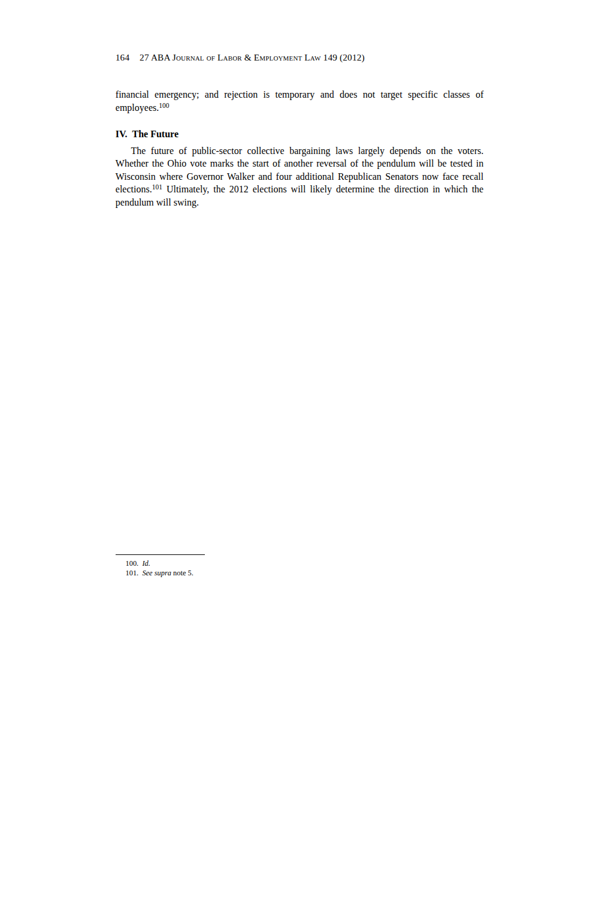16427 ABA Journal of Labor & Employment Law 149 (2012)
financial emergency; and rejection is temporary and does not target specific classes of employees.100
IV. The Future
The future of public-sector collective bargaining laws largely depends on the voters. Whether the Ohio vote marks the start of another reversal of the pendulum will be tested in Wisconsin where Governor Walker and four additional Republican Senators now face recall elections.101 Ultimately, the 2012 elections will likely determine the direction in which the pendulum will swing.
100. Id.
101. See supra note 5.